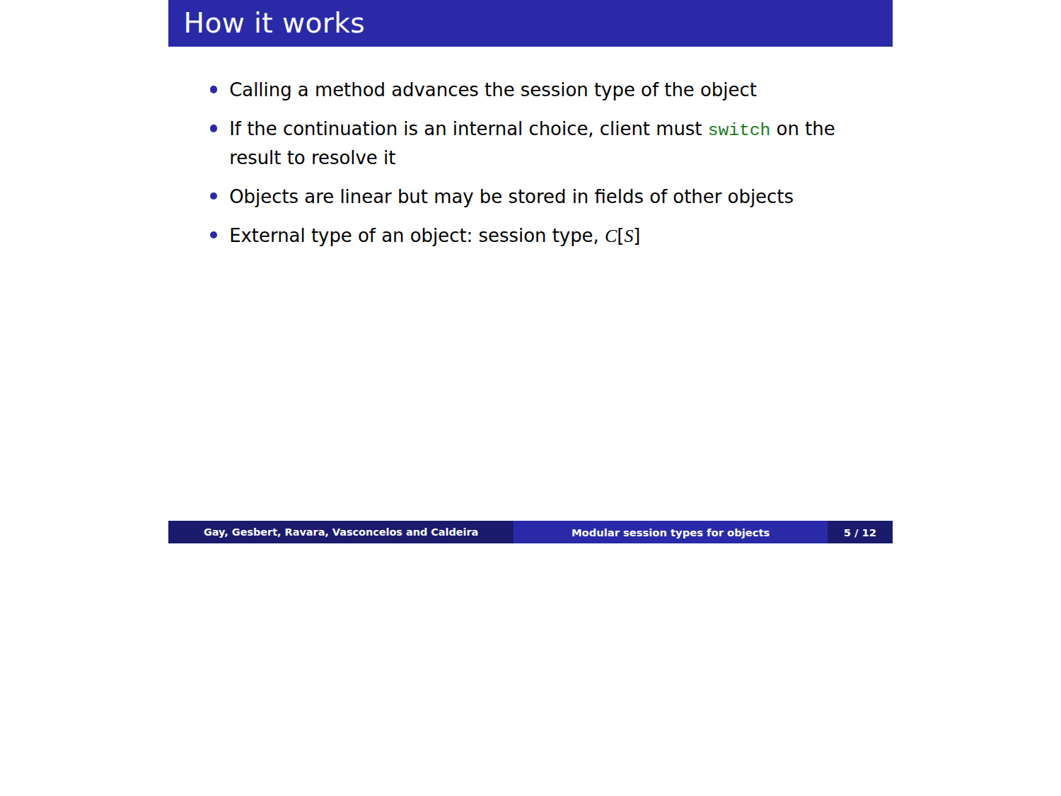How it works
Calling a method advances the session type of the object
If the continuation is an internal choice, client must switch on the result to resolve it
Objects are linear but may be stored in fields of other objects
External type of an object: session type, C[S]
Gay, Gesbert, Ravara, Vasconcelos and Caldeira
Modular session types for objects
5 / 12